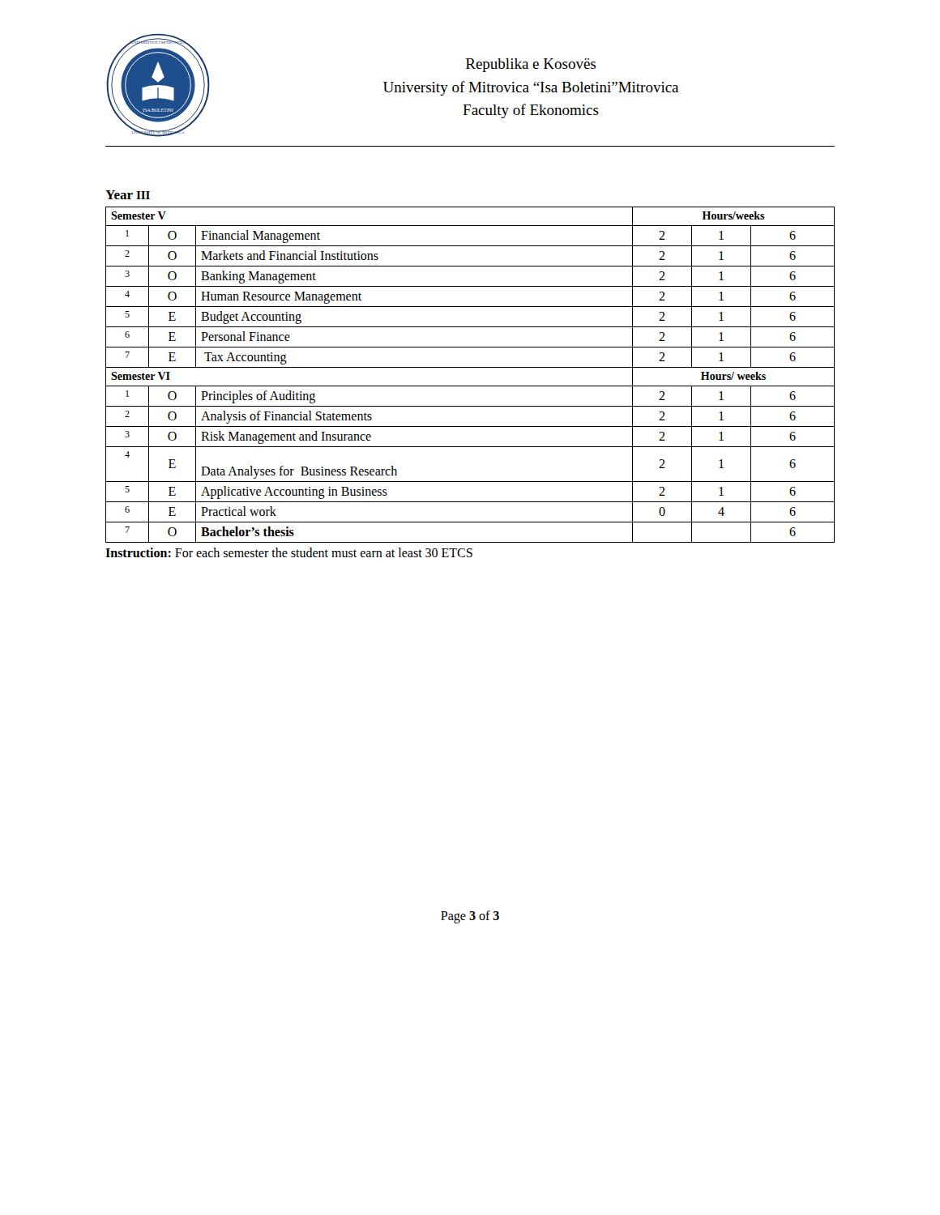ISA BOLETINI UNIVERSITETI I MITROVICËS UNIVERSITY OF MITROVICA
Republika e Kosovës
University of Mitrovica “Isa Boletini”Mitrovica
Faculty of Ekonomics
Year III
| Semester V | Hours/weeks |
| 1 | O | Financial Management | 2 | 1 | 6 |
| 2 | O | Markets and Financial Institutions | 2 | 1 | 6 |
| 3 | O | Banking Management | 2 | 1 | 6 |
| 4 | O | Human Resource Management | 2 | 1 | 6 |
| 5 | E | Budget Accounting | 2 | 1 | 6 |
| 6 | E | Personal Finance | 2 | 1 | 6 |
| 7 | E | Tax Accounting | 2 | 1 | 6 |
| Semester VI | Hours/ weeks |
| 1 | O | Principles of Auditing | 2 | 1 | 6 |
| 2 | O | Analysis of Financial Statements | 2 | 1 | 6 |
| 3 | O | Risk Management and Insurance | 2 | 1 | 6 |
| 4 | E | Data Analyses for Business Research | 2 | 1 | 6 |
| 5 | E | Applicative Accounting in Business | 2 | 1 | 6 |
| 6 | E | Practical work | 0 | 4 | 6 |
| 7 | O | Bachelor’s thesis | | | 6 |
Instruction: For each semester the student must earn at least 30 ETCS
Page 3 of 3